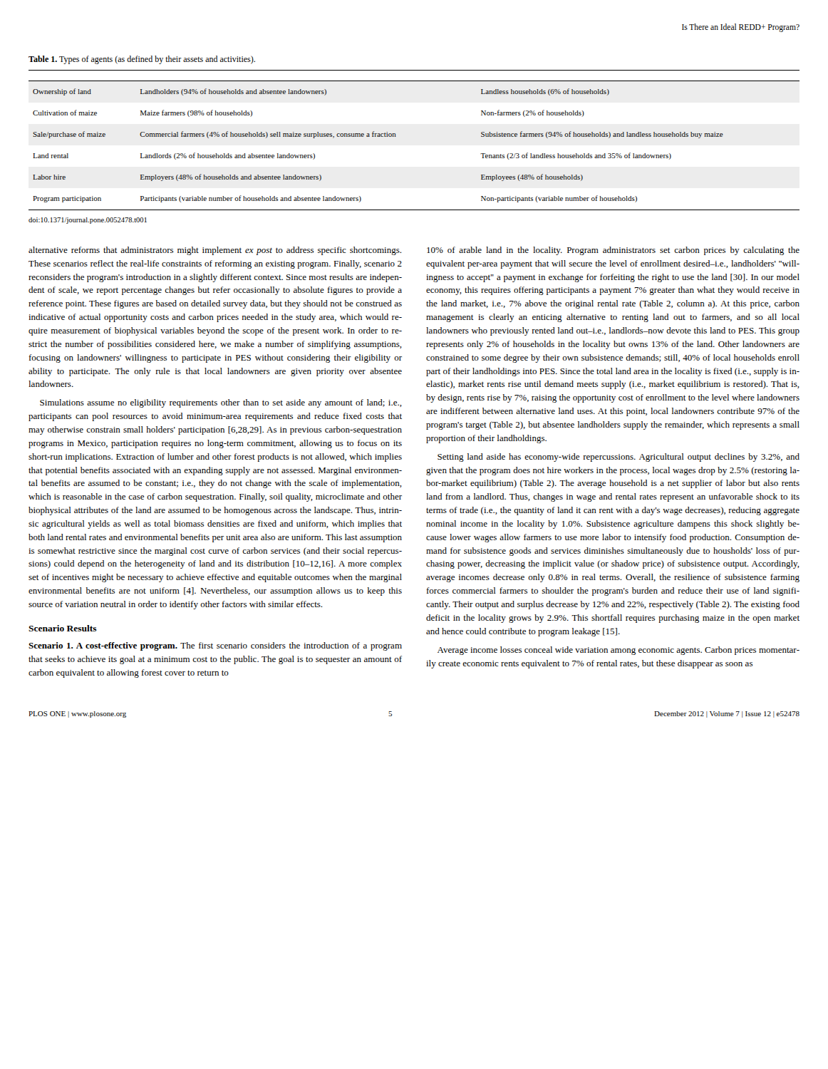Is There an Ideal REDD+ Program?
Table 1. Types of agents (as defined by their assets and activities).
| Ownership of land | Landholders (94% of households and absentee landowners) | Landless households (6% of households) |
| Cultivation of maize | Maize farmers (98% of households) | Non-farmers (2% of households) |
| Sale/purchase of maize | Commercial farmers (4% of households) sell maize surpluses, consume a fraction | Subsistence farmers (94% of households) and landless households buy maize |
| Land rental | Landlords (2% of households and absentee landowners) | Tenants (2/3 of landless households and 35% of landowners) |
| Labor hire | Employers (48% of households and absentee landowners) | Employees (48% of households) |
| Program participation | Participants (variable number of households and absentee landowners) | Non-participants (variable number of households) |
doi:10.1371/journal.pone.0052478.t001
alternative reforms that administrators might implement ex post to address specific shortcomings. These scenarios reflect the real-life constraints of reforming an existing program. Finally, scenario 2 reconsiders the program's introduction in a slightly different context. Since most results are independent of scale, we report percentage changes but refer occasionally to absolute figures to provide a reference point. These figures are based on detailed survey data, but they should not be construed as indicative of actual opportunity costs and carbon prices needed in the study area, which would require measurement of biophysical variables beyond the scope of the present work. In order to restrict the number of possibilities considered here, we make a number of simplifying assumptions, focusing on landowners' willingness to participate in PES without considering their eligibility or ability to participate. The only rule is that local landowners are given priority over absentee landowners.
Simulations assume no eligibility requirements other than to set aside any amount of land; i.e., participants can pool resources to avoid minimum-area requirements and reduce fixed costs that may otherwise constrain small holders' participation [6,28,29]. As in previous carbon-sequestration programs in Mexico, participation requires no long-term commitment, allowing us to focus on its short-run implications. Extraction of lumber and other forest products is not allowed, which implies that potential benefits associated with an expanding supply are not assessed. Marginal environmental benefits are assumed to be constant; i.e., they do not change with the scale of implementation, which is reasonable in the case of carbon sequestration. Finally, soil quality, microclimate and other biophysical attributes of the land are assumed to be homogenous across the landscape. Thus, intrinsic agricultural yields as well as total biomass densities are fixed and uniform, which implies that both land rental rates and environmental benefits per unit area also are uniform. This last assumption is somewhat restrictive since the marginal cost curve of carbon services (and their social repercussions) could depend on the heterogeneity of land and its distribution [10–12,16]. A more complex set of incentives might be necessary to achieve effective and equitable outcomes when the marginal environmental benefits are not uniform [4]. Nevertheless, our assumption allows us to keep this source of variation neutral in order to identify other factors with similar effects.
Scenario Results
Scenario 1. A cost-effective program. The first scenario considers the introduction of a program that seeks to achieve its goal at a minimum cost to the public. The goal is to sequester an amount of carbon equivalent to allowing forest cover to return to
10% of arable land in the locality. Program administrators set carbon prices by calculating the equivalent per-area payment that will secure the level of enrollment desired–i.e., landholders' ''willingness to accept'' a payment in exchange for forfeiting the right to use the land [30]. In our model economy, this requires offering participants a payment 7% greater than what they would receive in the land market, i.e., 7% above the original rental rate (Table 2, column a). At this price, carbon management is clearly an enticing alternative to renting land out to farmers, and so all local landowners who previously rented land out–i.e., landlords–now devote this land to PES. This group represents only 2% of households in the locality but owns 13% of the land. Other landowners are constrained to some degree by their own subsistence demands; still, 40% of local households enroll part of their landholdings into PES. Since the total land area in the locality is fixed (i.e., supply is inelastic), market rents rise until demand meets supply (i.e., market equilibrium is restored). That is, by design, rents rise by 7%, raising the opportunity cost of enrollment to the level where landowners are indifferent between alternative land uses. At this point, local landowners contribute 97% of the program's target (Table 2), but absentee landholders supply the remainder, which represents a small proportion of their landholdings.
Setting land aside has economy-wide repercussions. Agricultural output declines by 3.2%, and given that the program does not hire workers in the process, local wages drop by 2.5% (restoring labor-market equilibrium) (Table 2). The average household is a net supplier of labor but also rents land from a landlord. Thus, changes in wage and rental rates represent an unfavorable shock to its terms of trade (i.e., the quantity of land it can rent with a day's wage decreases), reducing aggregate nominal income in the locality by 1.0%. Subsistence agriculture dampens this shock slightly because lower wages allow farmers to use more labor to intensify food production. Consumption demand for subsistence goods and services diminishes simultaneously due to housholds' loss of purchasing power, decreasing the implicit value (or shadow price) of subsistence output. Accordingly, average incomes decrease only 0.8% in real terms. Overall, the resilience of subsistence farming forces commercial farmers to shoulder the program's burden and reduce their use of land significantly. Their output and surplus decrease by 12% and 22%, respectively (Table 2). The existing food deficit in the locality grows by 2.9%. This shortfall requires purchasing maize in the open market and hence could contribute to program leakage [15].
Average income losses conceal wide variation among economic agents. Carbon prices momentarily create economic rents equivalent to 7% of rental rates, but these disappear as soon as
PLOS ONE | www.plosone.org
5
December 2012 | Volume 7 | Issue 12 | e52478